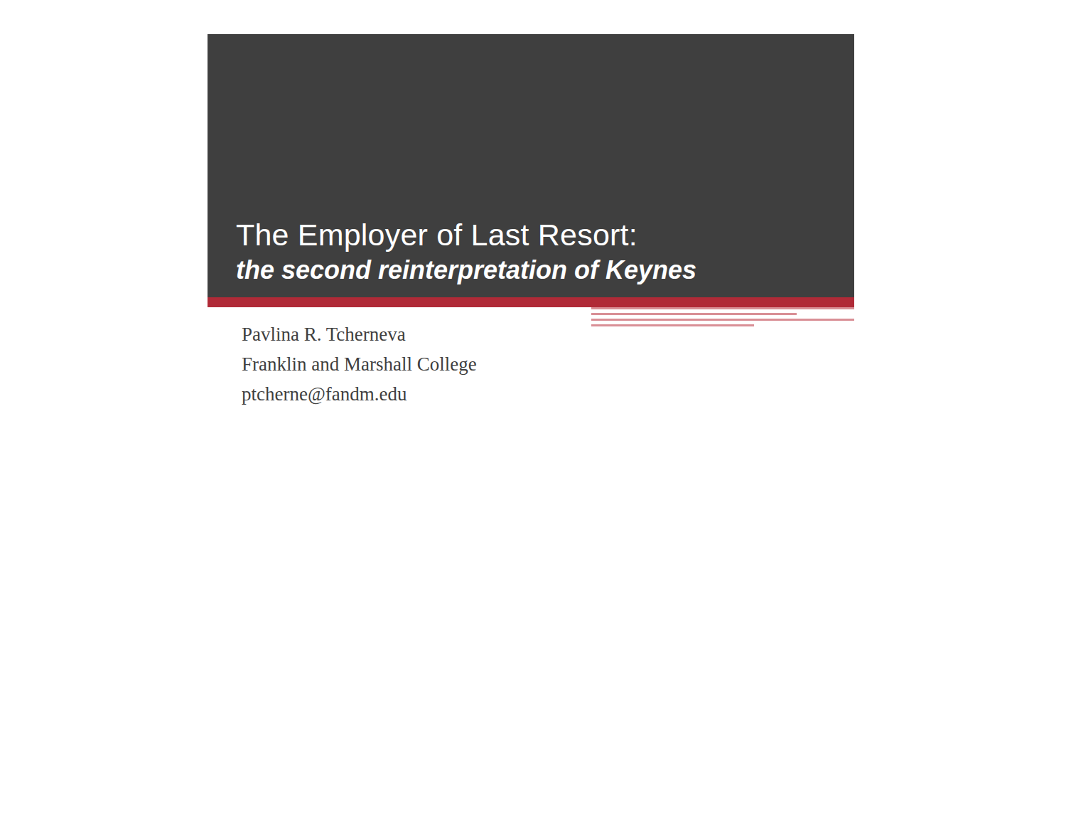The Employer of Last Resort:
the second reinterpretation of Keynes
Pavlina R. Tcherneva
Franklin and Marshall College
ptcherne@fandm.edu